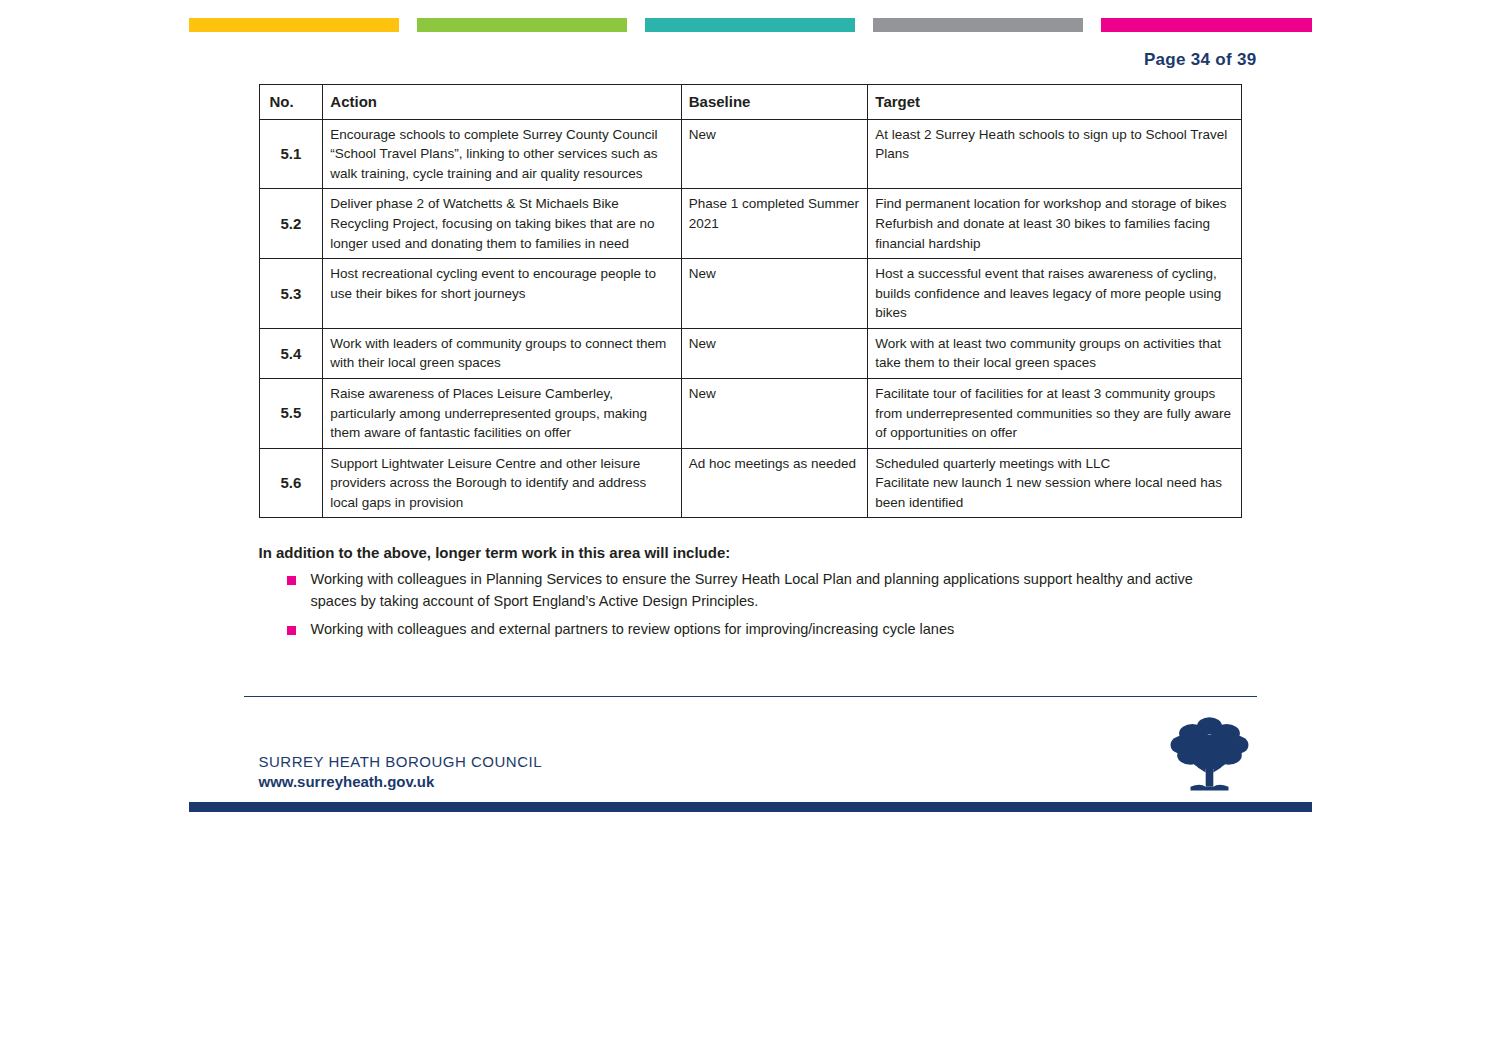Page 34 of 39
| No. | Action | Baseline | Target |
| --- | --- | --- | --- |
| 5.1 | Encourage schools to complete Surrey County Council “School Travel Plans”, linking to other services such as walk training, cycle training and air quality resources | New | At least 2 Surrey Heath schools to sign up to School Travel Plans |
| 5.2 | Deliver phase 2 of Watchetts & St Michaels Bike Recycling Project, focusing on taking bikes that are no longer used and donating them to families in need | Phase 1 completed Summer 2021 | Find permanent location for workshop and storage of bikes Refurbish and donate at least 30 bikes to families facing financial hardship |
| 5.3 | Host recreational cycling event to encourage people to use their bikes for short journeys | New | Host a successful event that raises awareness of cycling, builds confidence and leaves legacy of more people using bikes |
| 5.4 | Work with leaders of community groups to connect them with their local green spaces | New | Work with at least two community groups on activities that take them to their local green spaces |
| 5.5 | Raise awareness of Places Leisure Camberley, particularly among underrepresented groups, making them aware of fantastic facilities on offer | New | Facilitate tour of facilities for at least 3 community groups from underrepresented communities so they are fully aware of opportunities on offer |
| 5.6 | Support Lightwater Leisure Centre and other leisure providers across the Borough to identify and address local gaps in provision | Ad hoc meetings as needed | Scheduled quarterly meetings with LLC Facilitate new launch 1 new session where local need has been identified |
In addition to the above, longer term work in this area will include:
Working with colleagues in Planning Services to ensure the Surrey Heath Local Plan and planning applications support healthy and active spaces by taking account of Sport England’s Active Design Principles.
Working with colleagues and external partners to review options for improving/increasing cycle lanes
SURREY HEATH BOROUGH COUNCIL
www.surreyheath.gov.uk